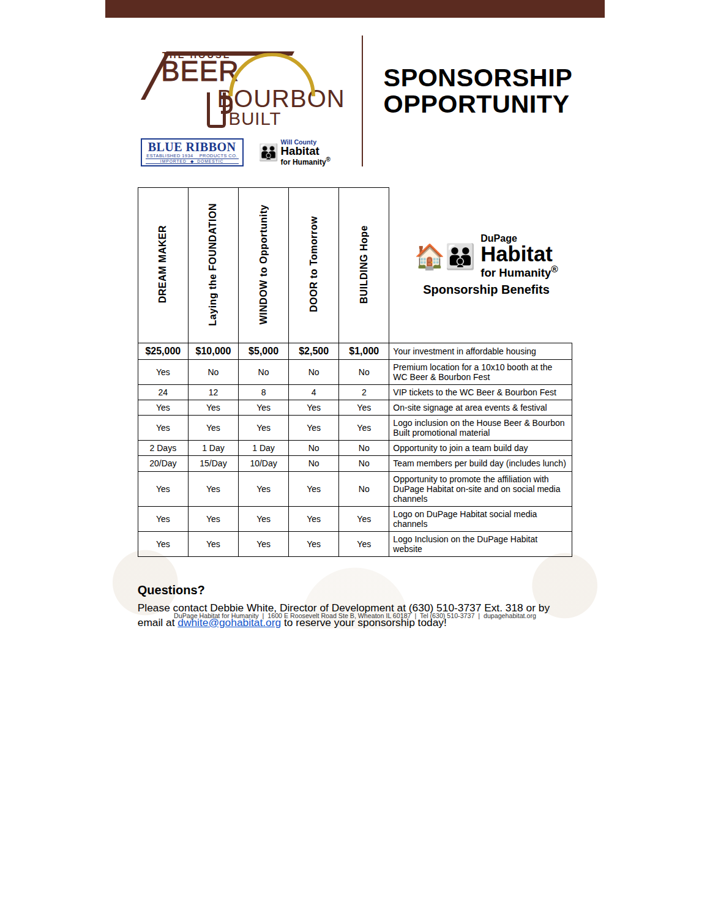THE HOUSE
BEER
BOURBON
BUILT
BLUE RIBBON
ESTABLISHED 1934 PRODUCTS CO.
IMPORTED ◆ DOMESTIC
👪
Will County
Habitat
for Humanity®
SPONSORSHIP
OPPORTUNITY
| DREAM MAKER | Laying the FOUNDATION | WINDOW to Opportunity | DOOR to Tomorrow | BUILDING Hope | 🏠👪 DuPage Habitat for Humanity ® Sponsorship Benefits |
| --- | --- | --- | --- | --- | --- |
| $25,000 | $10,000 | $5,000 | $2,500 | $1,000 | Your investment in affordable housing |
| Yes | No | No | No | No | Premium location for a 10x10 booth at the WC Beer & Bourbon Fest |
| 24 | 12 | 8 | 4 | 2 | VIP tickets to the WC Beer & Bourbon Fest |
| Yes | Yes | Yes | Yes | Yes | On-site signage at area events & festival |
| Yes | Yes | Yes | Yes | Yes | Logo inclusion on the House Beer & Bourbon Built promotional material |
| 2 Days | 1 Day | 1 Day | No | No | Opportunity to join a team build day |
| 20/Day | 15/Day | 10/Day | No | No | Team members per build day (includes lunch) |
| Yes | Yes | Yes | Yes | No | Opportunity to promote the affiliation with DuPage Habitat on-site and on social media channels |
| Yes | Yes | Yes | Yes | Yes | Logo on DuPage Habitat social media channels |
| Yes | Yes | Yes | Yes | Yes | Logo Inclusion on the DuPage Habitat website |
Questions?
Please contact Debbie White, Director of Development at (630) 510-3737 Ext. 318 or by email at dwhite@gohabitat.org to reserve your sponsorship today!
DuPage Habitat for Humanity | 1600 E Roosevelt Road Ste B, Wheaton IL 60187 | Tel (630) 510-3737 | dupagehabitat.org